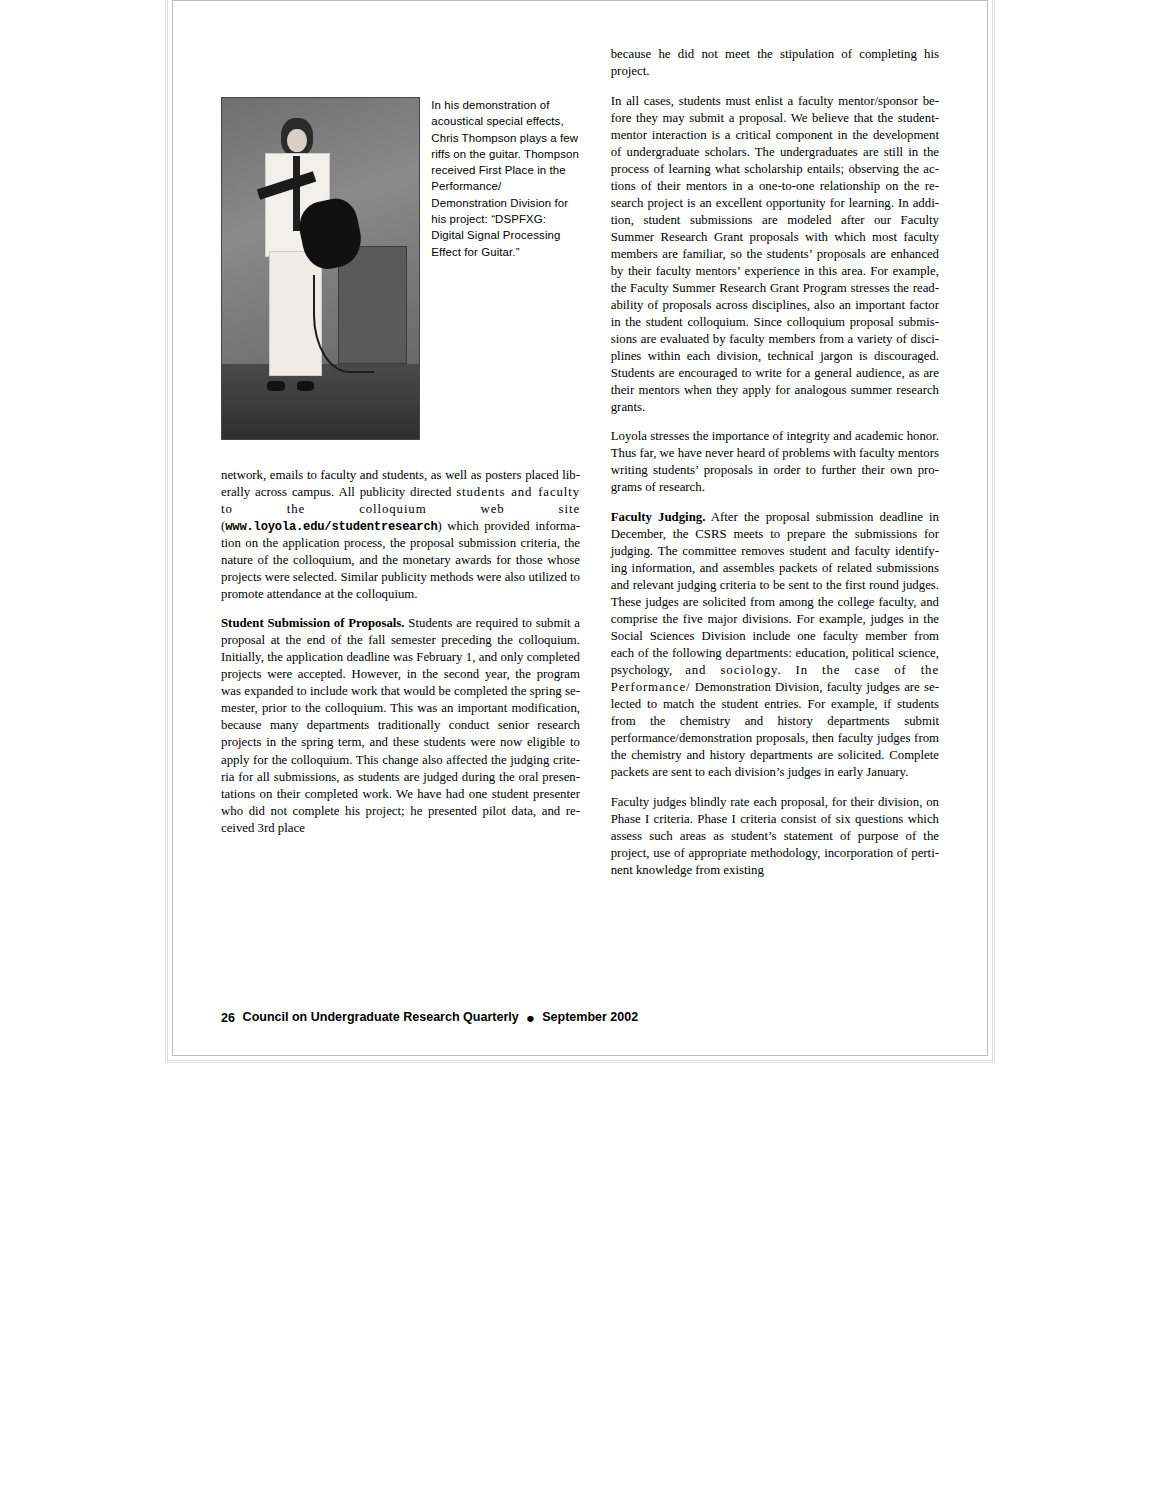In his demonstration of acoustical special effects, Chris Thompson plays a few riffs on the guitar. Thompson received First Place in the Performance/ Demonstration Division for his project: “DSPFXG: Digital Signal Processing Effect for Guitar.”
network, emails to faculty and students, as well as posters placed liberally across campus. All publicity directed students and faculty to the colloquium web site (www.loyola.edu/studentresearch) which provided information on the application process, the proposal submission criteria, the nature of the colloquium, and the monetary awards for those whose projects were selected. Similar publicity methods were also utilized to promote attendance at the colloquium.
Student Submission of Proposals. Students are required to submit a proposal at the end of the fall semester preceding the colloquium. Initially, the application deadline was February 1, and only completed projects were accepted. However, in the second year, the program was expanded to include work that would be completed the spring semester, prior to the colloquium. This was an important modification, because many departments traditionally conduct senior research projects in the spring term, and these students were now eligible to apply for the colloquium. This change also affected the judging criteria for all submissions, as students are judged during the oral presentations on their completed work. We have had one student presenter who did not complete his project; he presented pilot data, and received 3rd place
because he did not meet the stipulation of completing his project.
In all cases, students must enlist a faculty mentor/sponsor before they may submit a proposal. We believe that the student-mentor interaction is a critical component in the development of undergraduate scholars. The undergraduates are still in the process of learning what scholarship entails; observing the actions of their mentors in a one-to-one relationship on the research project is an excellent opportunity for learning. In addition, student submissions are modeled after our Faculty Summer Research Grant proposals with which most faculty members are familiar, so the students’ proposals are enhanced by their faculty mentors’ experience in this area. For example, the Faculty Summer Research Grant Program stresses the readability of proposals across disciplines, also an important factor in the student colloquium. Since colloquium proposal submissions are evaluated by faculty members from a variety of disciplines within each division, technical jargon is discouraged. Students are encouraged to write for a general audience, as are their mentors when they apply for analogous summer research grants.
Loyola stresses the importance of integrity and academic honor. Thus far, we have never heard of problems with faculty mentors writing students’ proposals in order to further their own programs of research.
Faculty Judging. After the proposal submission deadline in December, the CSRS meets to prepare the submissions for judging. The committee removes student and faculty identifying information, and assembles packets of related submissions and relevant judging criteria to be sent to the first round judges. These judges are solicited from among the college faculty, and comprise the five major divisions. For example, judges in the Social Sciences Division include one faculty member from each of the following departments: education, political science, psychology, and sociology. In the case of the Performance/ Demonstration Division, faculty judges are selected to match the student entries. For example, if students from the chemistry and history departments submit performance/demonstration proposals, then faculty judges from the chemistry and history departments are solicited. Complete packets are sent to each division’s judges in early January.
Faculty judges blindly rate each proposal, for their division, on Phase I criteria. Phase I criteria consist of six questions which assess such areas as student’s statement of purpose of the project, use of appropriate methodology, incorporation of pertinent knowledge from existing
26 Council on Undergraduate Research Quarterly ● September 2002